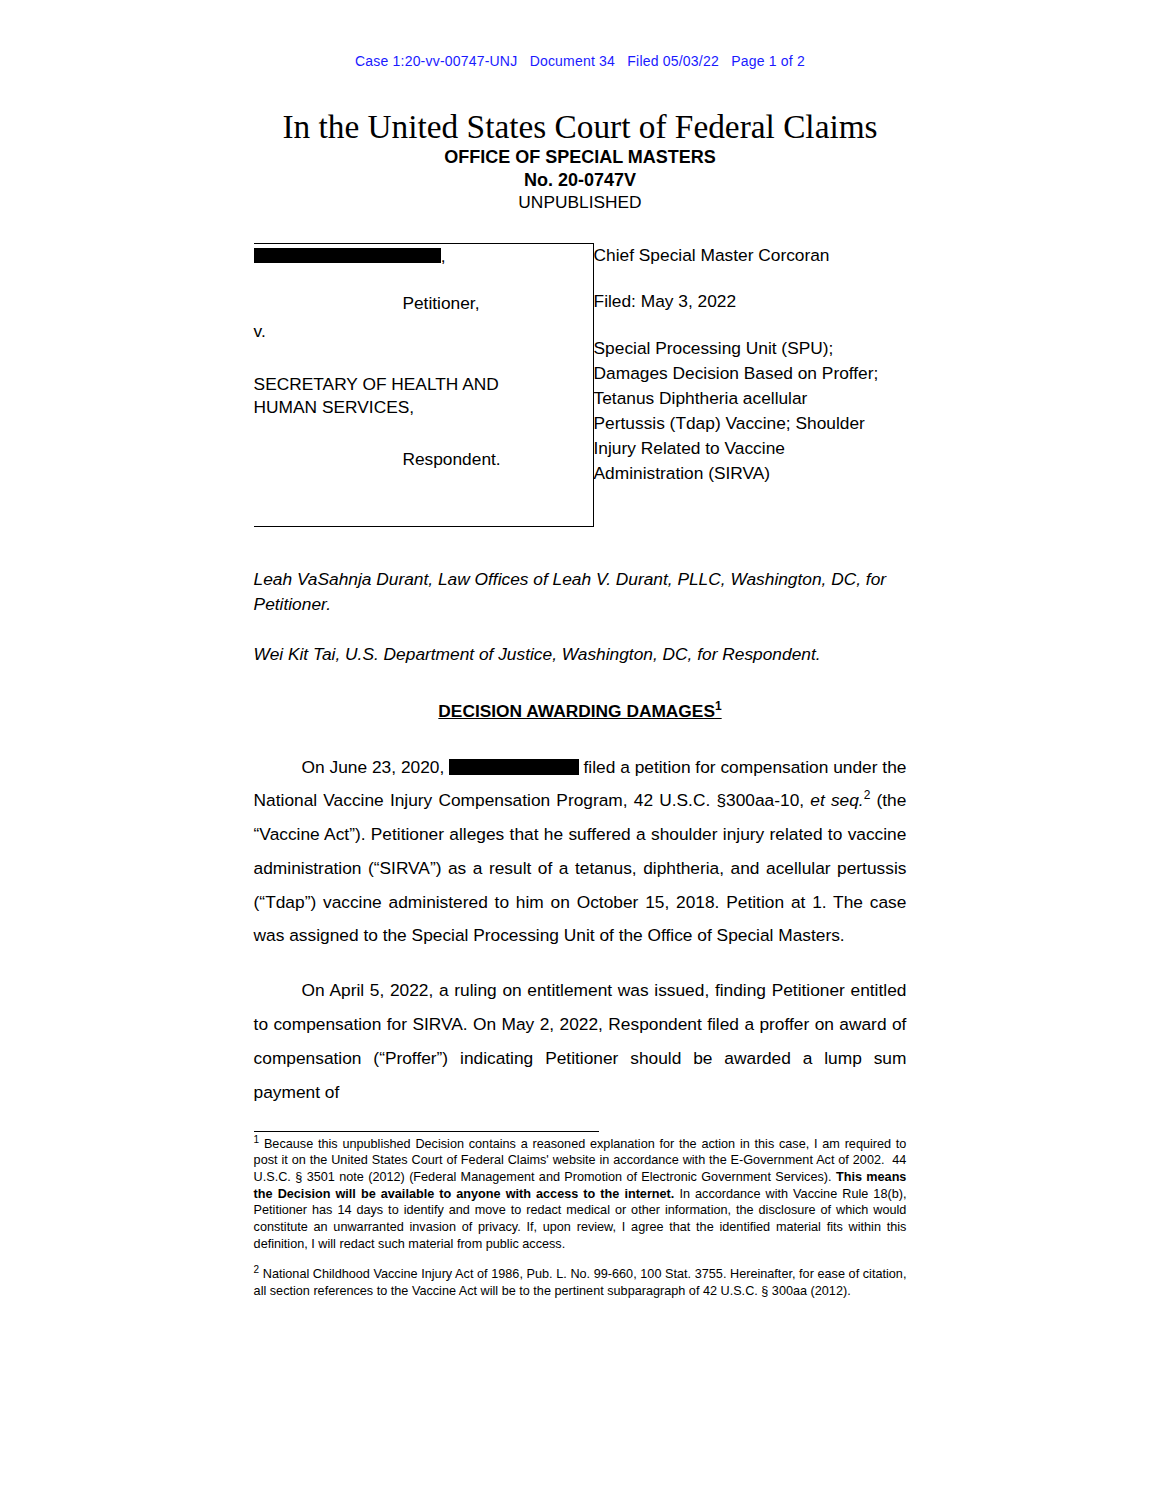Case 1:20-vv-00747-UNJ Document 34 Filed 05/03/22 Page 1 of 2
In the United States Court of Federal Claims
OFFICE OF SPECIAL MASTERS
No. 20-0747V
UNPUBLISHED
| , Petitioner, v. SECRETARY OF HEALTH AND HUMAN SERVICES, Respondent. | Chief Special Master Corcoran Filed: May 3, 2022 Special Processing Unit (SPU); Damages Decision Based on Proffer; Tetanus Diphtheria acellular Pertussis (Tdap) Vaccine; Shoulder Injury Related to Vaccine Administration (SIRVA) |
Leah VaSahnja Durant, Law Offices of Leah V. Durant, PLLC, Washington, DC, for Petitioner.
Wei Kit Tai, U.S. Department of Justice, Washington, DC, for Respondent.
DECISION AWARDING DAMAGES1
On June 23, 2020, filed a petition for compensation under the National Vaccine Injury Compensation Program, 42 U.S.C. §300aa-10, et seq.2 (the “Vaccine Act”). Petitioner alleges that he suffered a shoulder injury related to vaccine administration (“SIRVA”) as a result of a tetanus, diphtheria, and acellular pertussis (“Tdap”) vaccine administered to him on October 15, 2018. Petition at 1. The case was assigned to the Special Processing Unit of the Office of Special Masters.
On April 5, 2022, a ruling on entitlement was issued, finding Petitioner entitled to compensation for SIRVA. On May 2, 2022, Respondent filed a proffer on award of compensation (“Proffer”) indicating Petitioner should be awarded a lump sum payment of
1 Because this unpublished Decision contains a reasoned explanation for the action in this case, I am required to post it on the United States Court of Federal Claims' website in accordance with the E-Government Act of 2002. 44 U.S.C. § 3501 note (2012) (Federal Management and Promotion of Electronic Government Services). This means the Decision will be available to anyone with access to the internet. In accordance with Vaccine Rule 18(b), Petitioner has 14 days to identify and move to redact medical or other information, the disclosure of which would constitute an unwarranted invasion of privacy. If, upon review, I agree that the identified material fits within this definition, I will redact such material from public access.
2 National Childhood Vaccine Injury Act of 1986, Pub. L. No. 99-660, 100 Stat. 3755. Hereinafter, for ease of citation, all section references to the Vaccine Act will be to the pertinent subparagraph of 42 U.S.C. § 300aa (2012).